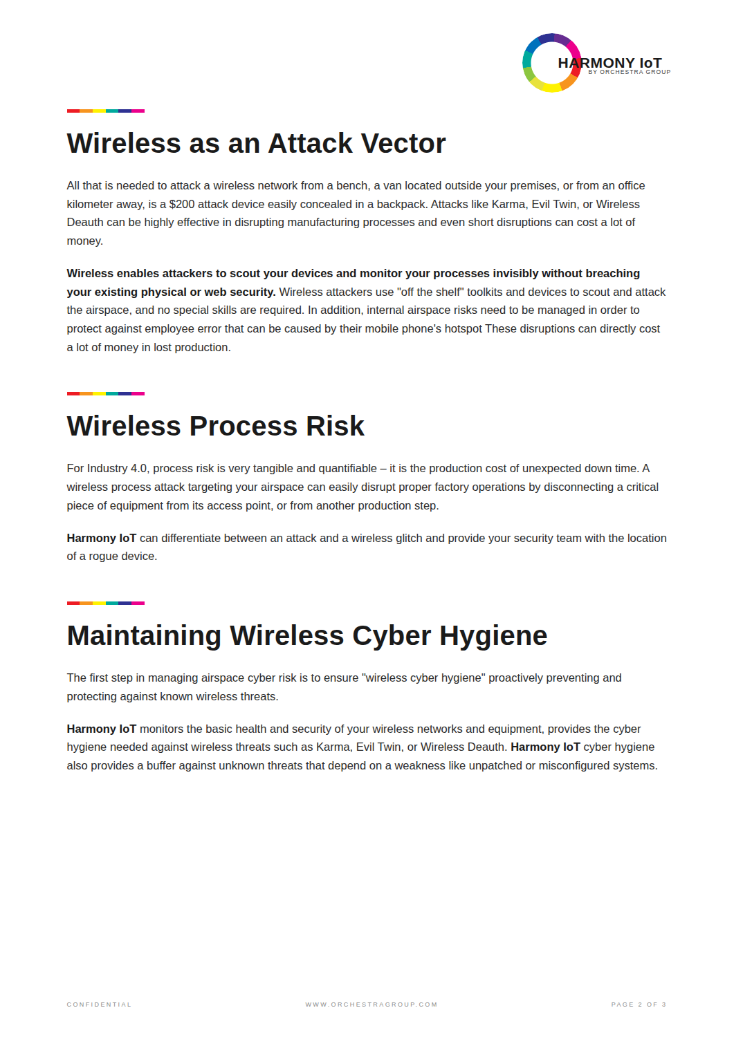HARMONY IoT
BY ORCHESTRA GROUP
Wireless as an Attack Vector
All that is needed to attack a wireless network from a bench, a van located outside your premises, or from an office kilometer away, is a $200 attack device easily concealed in a backpack. Attacks like Karma, Evil Twin, or Wireless Deauth can be highly effective in disrupting manufacturing processes and even short disruptions can cost a lot of money.
Wireless enables attackers to scout your devices and monitor your processes invisibly without breaching your existing physical or web security. Wireless attackers use "off the shelf" toolkits and devices to scout and attack the airspace, and no special skills are required. In addition, internal airspace risks need to be managed in order to protect against employee error that can be caused by their mobile phone's hotspot These disruptions can directly cost a lot of money in lost production.
Wireless Process Risk
For Industry 4.0, process risk is very tangible and quantifiable – it is the production cost of unexpected down time. A wireless process attack targeting your airspace can easily disrupt proper factory operations by disconnecting a critical piece of equipment from its access point, or from another production step.
Harmony IoT can differentiate between an attack and a wireless glitch and provide your security team with the location of a rogue device.
Maintaining Wireless Cyber Hygiene
The first step in managing airspace cyber risk is to ensure "wireless cyber hygiene" proactively preventing and protecting against known wireless threats.
Harmony IoT monitors the basic health and security of your wireless networks and equipment, provides the cyber hygiene needed against wireless threats such as Karma, Evil Twin, or Wireless Deauth. Harmony IoT cyber hygiene also provides a buffer against unknown threats that depend on a weakness like unpatched or misconfigured systems.
Confidential
www.orchestragroup.com
Page 2 of 3